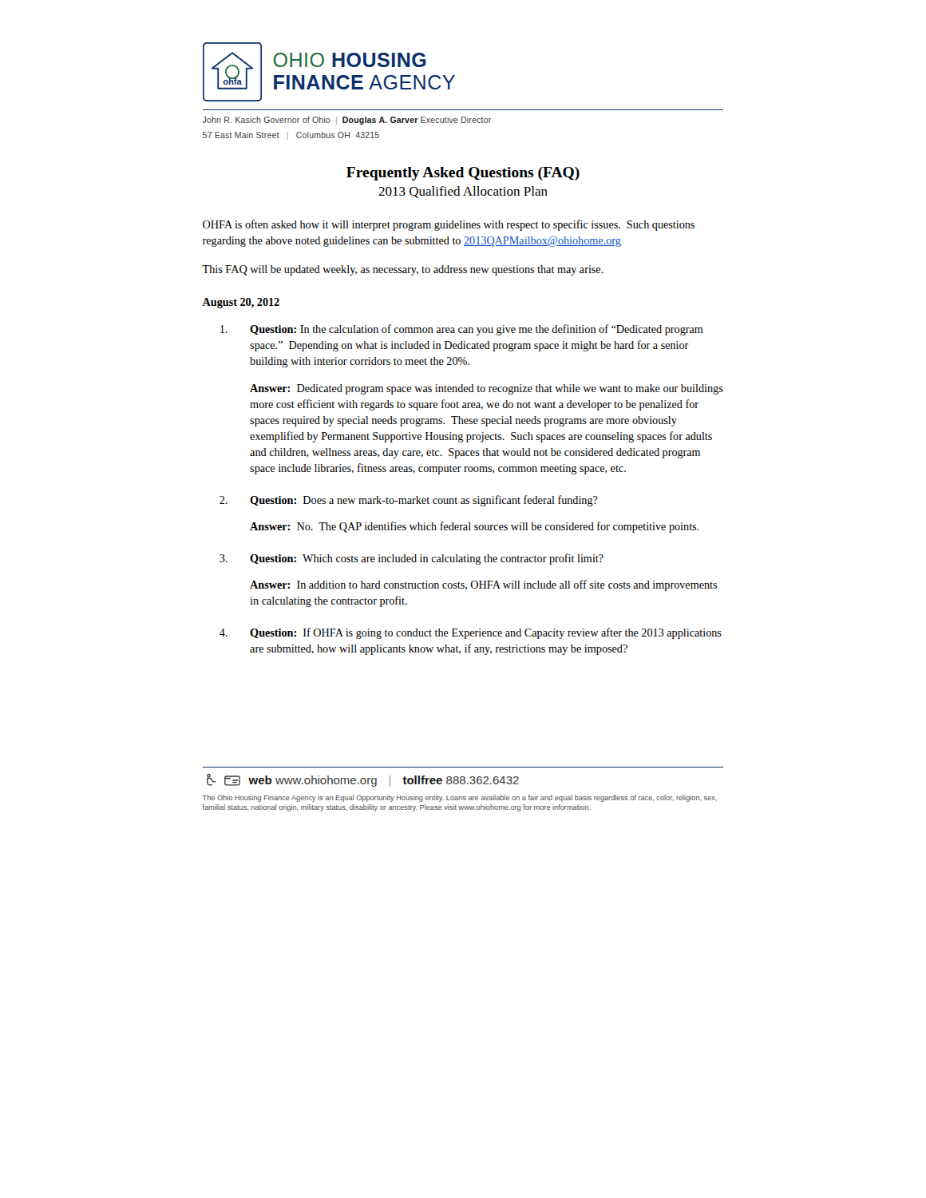ohfa
OHIO HOUSING FINANCE AGENCY
John R. Kasich Governor of Ohio|Douglas A. Garver Executive Director
57 East Main Street | Columbus OH 43215
Frequently Asked Questions (FAQ)
2013 Qualified Allocation Plan
OHFA is often asked how it will interpret program guidelines with respect to specific issues. Such questions regarding the above noted guidelines can be submitted to 2013QAPMailbox@ohiohome.org
This FAQ will be updated weekly, as necessary, to address new questions that may arise.
August 20, 2012
Question: In the calculation of common area can you give me the definition of “Dedicated program space.” Depending on what is included in Dedicated program space it might be hard for a senior building with interior corridors to meet the 20%.
Answer: Dedicated program space was intended to recognize that while we want to make our buildings more cost efficient with regards to square foot area, we do not want a developer to be penalized for spaces required by special needs programs. These special needs programs are more obviously exemplified by Permanent Supportive Housing projects. Such spaces are counseling spaces for adults and children, wellness areas, day care, etc. Spaces that would not be considered dedicated program space include libraries, fitness areas, computer rooms, common meeting space, etc.
Question: Does a new mark-to-market count as significant federal funding?
Answer: No. The QAP identifies which federal sources will be considered for competitive points.
Question: Which costs are included in calculating the contractor profit limit?
Answer: In addition to hard construction costs, OHFA will include all off site costs and improvements in calculating the contractor profit.
Question: If OHFA is going to conduct the Experience and Capacity review after the 2013 applications are submitted, how will applicants know what, if any, restrictions may be imposed?
web www.ohiohome.org | tollfree 888.362.6432
The Ohio Housing Finance Agency is an Equal Opportunity Housing entity. Loans are available on a fair and equal basis regardless of race, color, religion, sex, familial status, national origin, military status, disability or ancestry. Please visit www.ohiohome.org for more information.